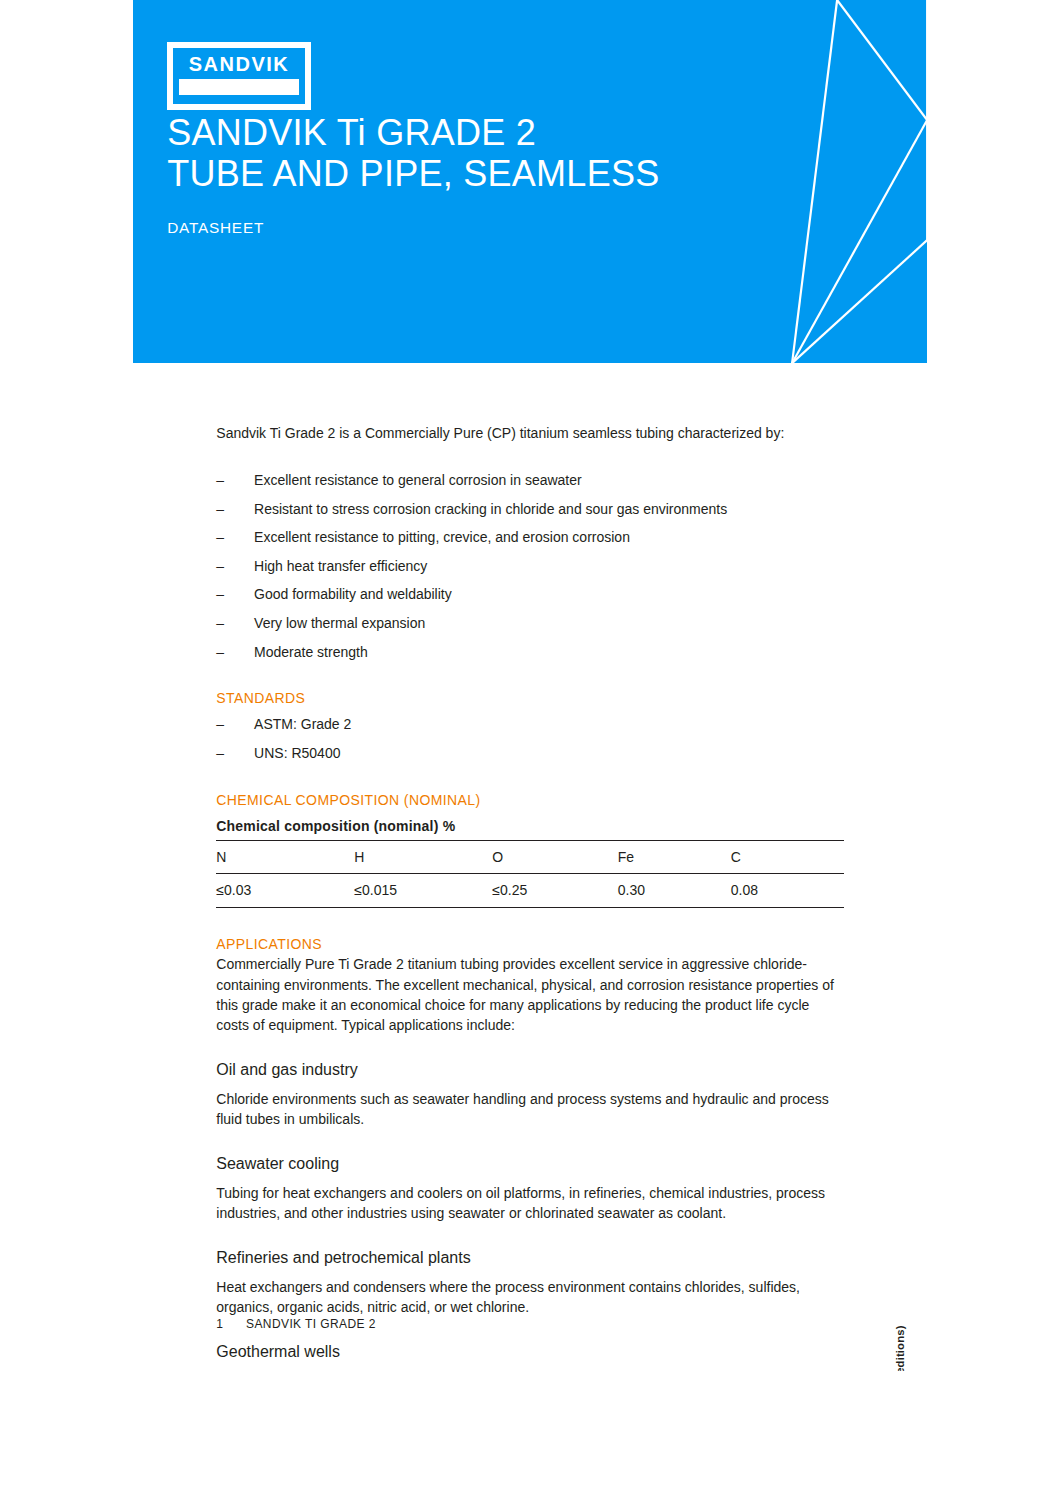SANDVIK
SANDVIK Ti GRADE 2
TUBE AND PIPE, SEAMLESS
DATASHEET
Sandvik Ti Grade 2 is a Commercially Pure (CP) titanium seamless tubing characterized by:
Excellent resistance to general corrosion in seawater
Resistant to stress corrosion cracking in chloride and sour gas environments
Excellent resistance to pitting, crevice, and erosion corrosion
High heat transfer efficiency
Good formability and weldability
Very low thermal expansion
Moderate strength
Standards
ASTM: Grade 2
UNS: R50400
Chemical composition (nominal)
Chemical composition (nominal) %
| N | H | O | Fe | C |
| --- | --- | --- | --- | --- |
| ≤0.03 | ≤0.015 | ≤0.25 | 0.30 | 0.08 |
Applications
Commercially Pure Ti Grade 2 titanium tubing provides excellent service in aggressive chloride-containing environments. The excellent mechanical, physical, and corrosion resistance properties of this grade make it an economical choice for many applications by reducing the product life cycle costs of equipment. Typical applications include:
Oil and gas industry
Chloride environments such as seawater handling and process systems and hydraulic and process fluid tubes in umbilicals.
Seawater cooling
Tubing for heat exchangers and coolers on oil platforms, in refineries, chemical industries, process industries, and other industries using seawater or chlorinated seawater as coolant.
Refineries and petrochemical plants
Heat exchangers and condensers where the process environment contains chlorides, sulfides, organics, organic acids, nitric acid, or wet chlorine.
Geothermal wells
1 SANDVIK TI GRADE 2
Datasheet updated 1/21/2022 11:02:35 PM (supersedes all previous editions)